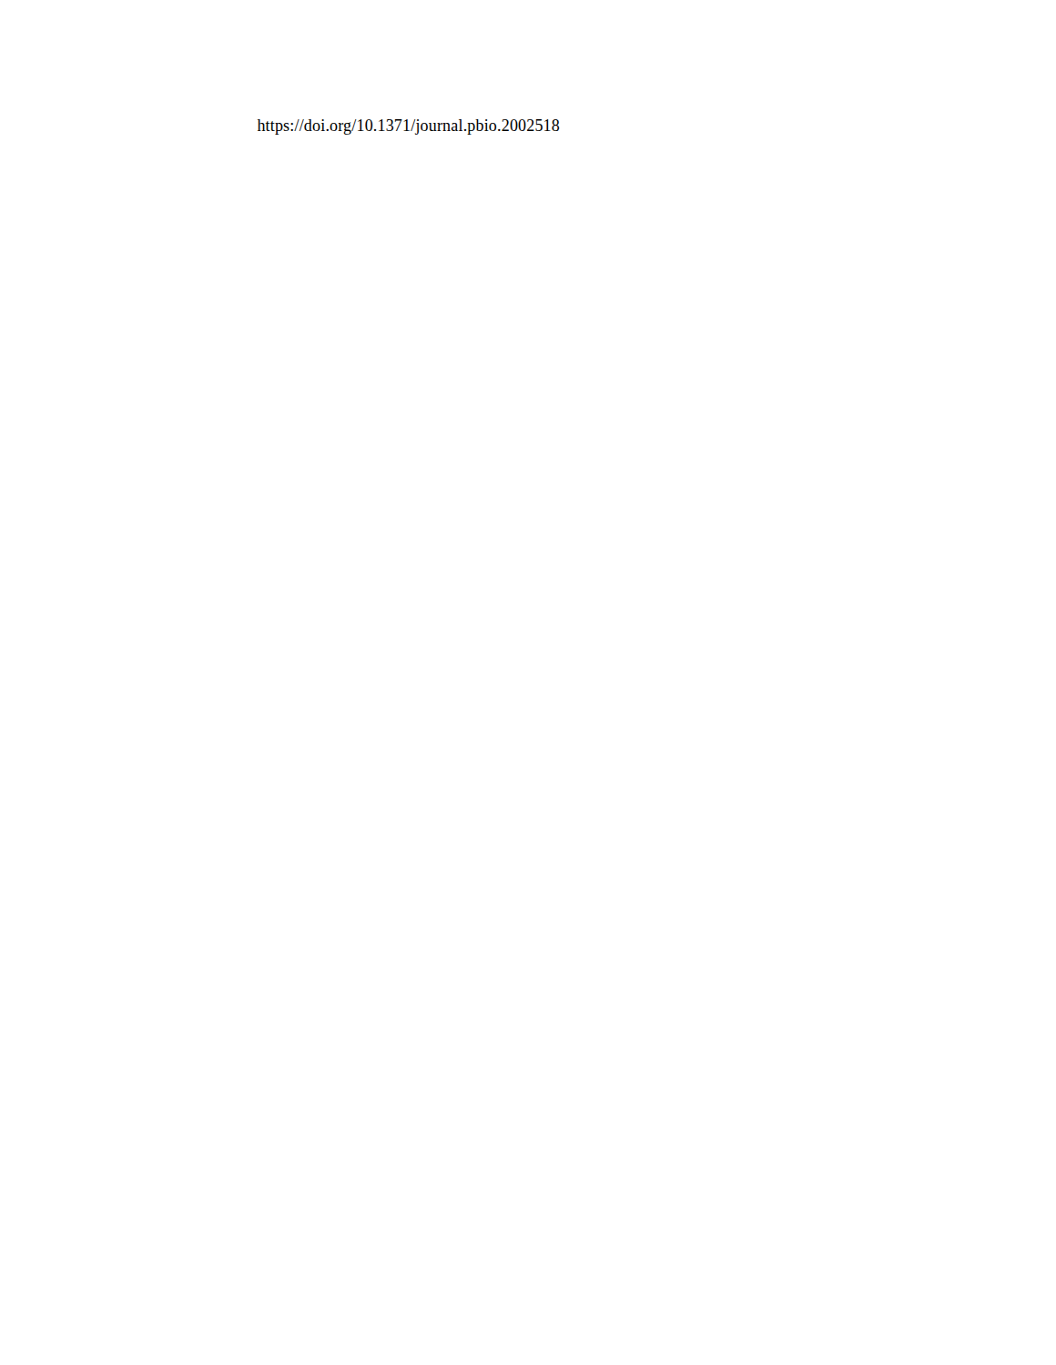https://doi.org/10.1371/journal.pbio.2002518